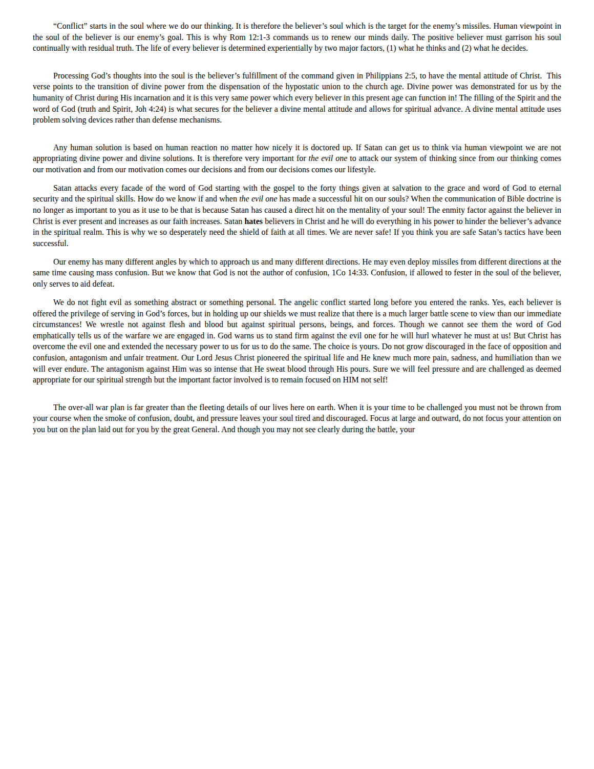“Conflict” starts in the soul where we do our thinking. It is therefore the believer’s soul which is the target for the enemy’s missiles. Human viewpoint in the soul of the believer is our enemy’s goal. This is why Rom 12:1-3 commands us to renew our minds daily. The positive believer must garrison his soul continually with residual truth. The life of every believer is determined experientially by two major factors, (1) what he thinks and (2) what he decides.
Processing God’s thoughts into the soul is the believer’s fulfillment of the command given in Philippians 2:5, to have the mental attitude of Christ. This verse points to the transition of divine power from the dispensation of the hypostatic union to the church age. Divine power was demonstrated for us by the humanity of Christ during His incarnation and it is this very same power which every believer in this present age can function in! The filling of the Spirit and the word of God (truth and Spirit, Joh 4:24) is what secures for the believer a divine mental attitude and allows for spiritual advance. A divine mental attitude uses problem solving devices rather than defense mechanisms.
Any human solution is based on human reaction no matter how nicely it is doctored up. If Satan can get us to think via human viewpoint we are not appropriating divine power and divine solutions. It is therefore very important for the evil one to attack our system of thinking since from our thinking comes our motivation and from our motivation comes our decisions and from our decisions comes our lifestyle.
Satan attacks every facade of the word of God starting with the gospel to the forty things given at salvation to the grace and word of God to eternal security and the spiritual skills. How do we know if and when the evil one has made a successful hit on our souls? When the communication of Bible doctrine is no longer as important to you as it use to be that is because Satan has caused a direct hit on the mentality of your soul! The enmity factor against the believer in Christ is ever present and increases as our faith increases. Satan hates believers in Christ and he will do everything in his power to hinder the believer’s advance in the spiritual realm. This is why we so desperately need the shield of faith at all times. We are never safe! If you think you are safe Satan’s tactics have been successful.
Our enemy has many different angles by which to approach us and many different directions. He may even deploy missiles from different directions at the same time causing mass confusion. But we know that God is not the author of confusion, 1Co 14:33. Confusion, if allowed to fester in the soul of the believer, only serves to aid defeat.
We do not fight evil as something abstract or something personal. The angelic conflict started long before you entered the ranks. Yes, each believer is offered the privilege of serving in God’s forces, but in holding up our shields we must realize that there is a much larger battle scene to view than our immediate circumstances! We wrestle not against flesh and blood but against spiritual persons, beings, and forces. Though we cannot see them the word of God emphatically tells us of the warfare we are engaged in. God warns us to stand firm against the evil one for he will hurl whatever he must at us! But Christ has overcome the evil one and extended the necessary power to us for us to do the same. The choice is yours. Do not grow discouraged in the face of opposition and confusion, antagonism and unfair treatment. Our Lord Jesus Christ pioneered the spiritual life and He knew much more pain, sadness, and humiliation than we will ever endure. The antagonism against Him was so intense that He sweat blood through His pours. Sure we will feel pressure and are challenged as deemed appropriate for our spiritual strength but the important factor involved is to remain focused on HIM not self!
The over-all war plan is far greater than the fleeting details of our lives here on earth. When it is your time to be challenged you must not be thrown from your course when the smoke of confusion, doubt, and pressure leaves your soul tired and discouraged. Focus at large and outward, do not focus your attention on you but on the plan laid out for you by the great General. And though you may not see clearly during the battle, your